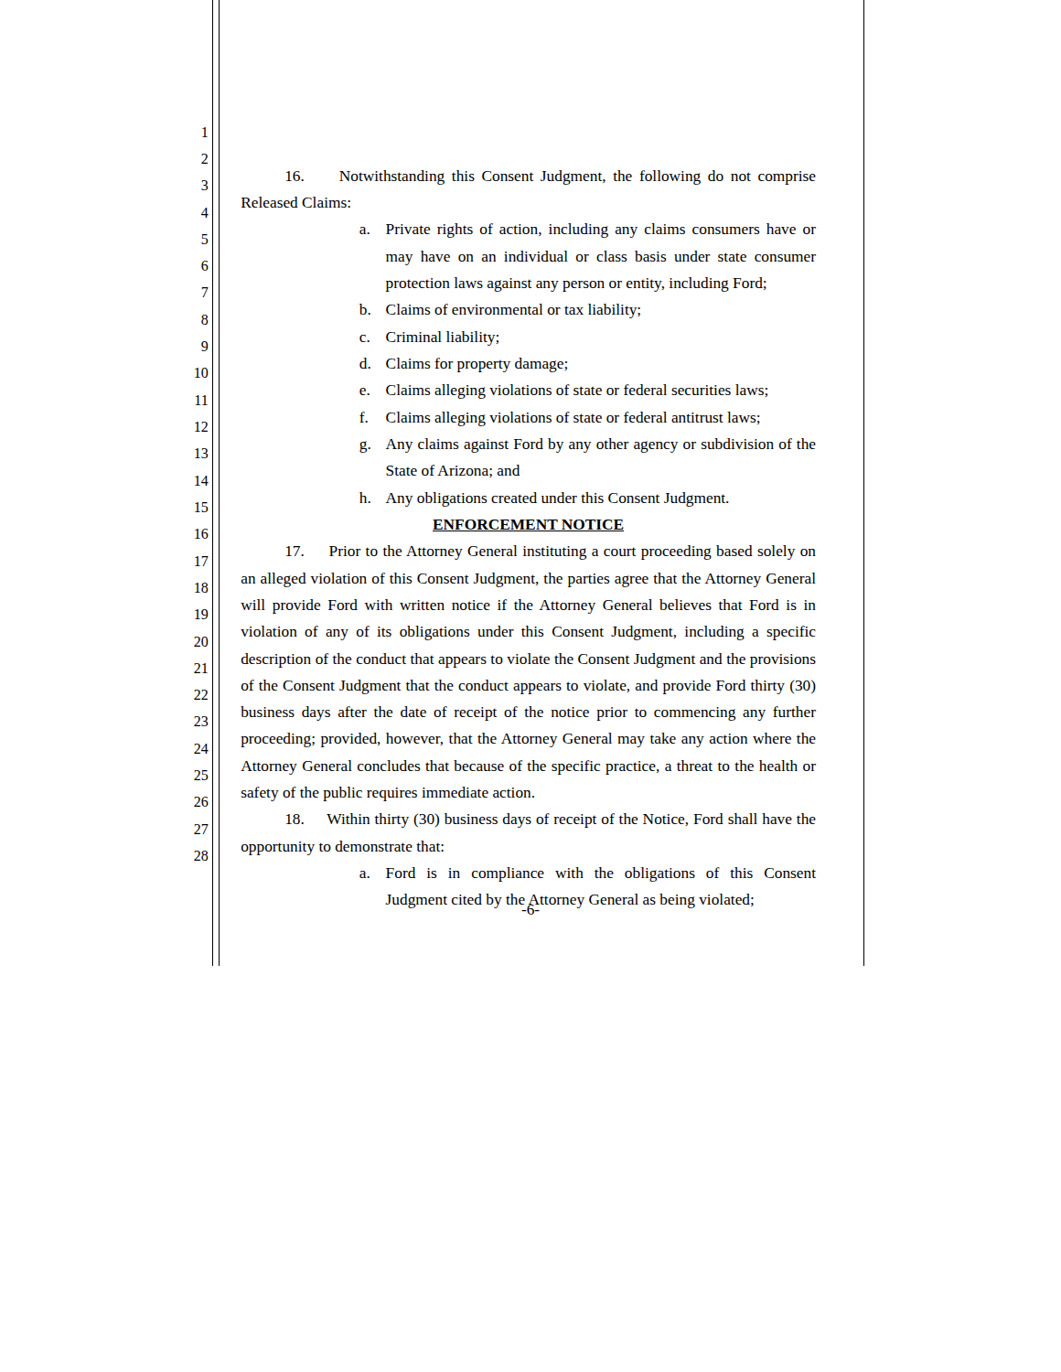1
2
3
4
5
6
7
8
9
10
11
12
13
14
15
16
17
18
19
20
21
22
23
24
25
26
27
28
16. Notwithstanding this Consent Judgment, the following do not comprise Released Claims:
a. Private rights of action, including any claims consumers have or may have on an individual or class basis under state consumer protection laws against any person or entity, including Ford;
b. Claims of environmental or tax liability;
c. Criminal liability;
d. Claims for property damage;
e. Claims alleging violations of state or federal securities laws;
f. Claims alleging violations of state or federal antitrust laws;
g. Any claims against Ford by any other agency or subdivision of the State of Arizona; and
h. Any obligations created under this Consent Judgment.
ENFORCEMENT NOTICE
17. Prior to the Attorney General instituting a court proceeding based solely on an alleged violation of this Consent Judgment, the parties agree that the Attorney General will provide Ford with written notice if the Attorney General believes that Ford is in violation of any of its obligations under this Consent Judgment, including a specific description of the conduct that appears to violate the Consent Judgment and the provisions of the Consent Judgment that the conduct appears to violate, and provide Ford thirty (30) business days after the date of receipt of the notice prior to commencing any further proceeding; provided, however, that the Attorney General may take any action where the Attorney General concludes that because of the specific practice, a threat to the health or safety of the public requires immediate action.
18. Within thirty (30) business days of receipt of the Notice, Ford shall have the opportunity to demonstrate that:
a. Ford is in compliance with the obligations of this Consent Judgment cited by the Attorney General as being violated;
-6-